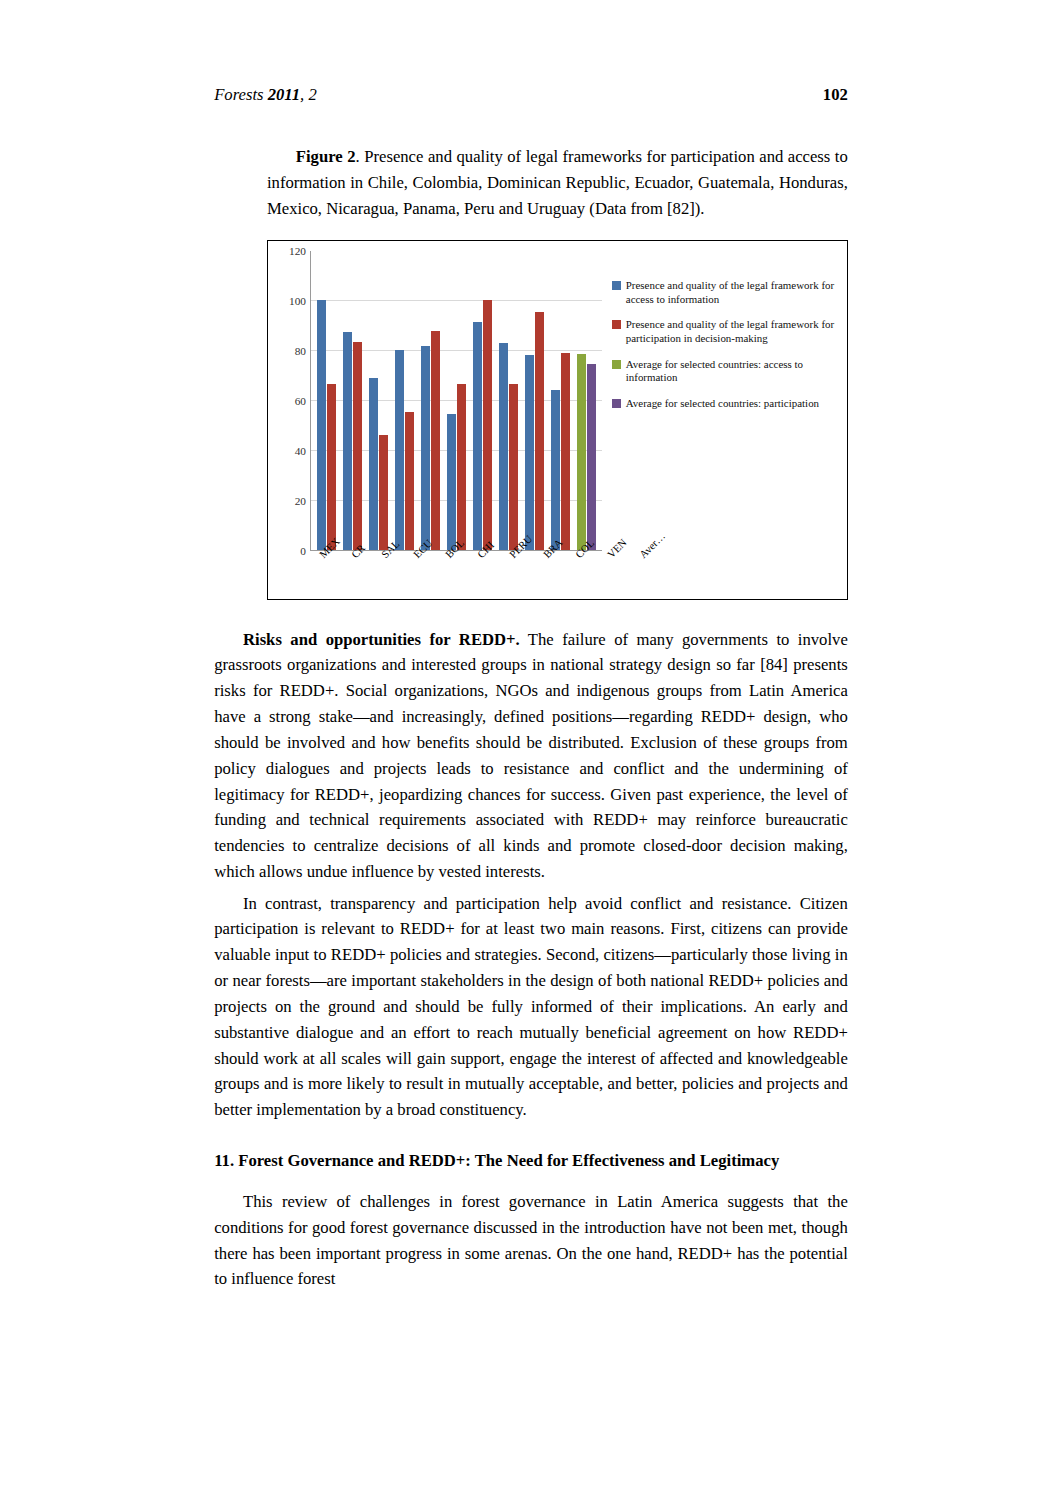Forests 2011, 2
102
Figure 2. Presence and quality of legal frameworks for participation and access to information in Chile, Colombia, Dominican Republic, Ecuador, Guatemala, Honduras, Mexico, Nicaragua, Panama, Peru and Uruguay (Data from [82]).
120 100 80 60 40 20 0
MEX CR SAL ECU BOL CHI PERU BRA COL VEN Aver…
Presence and quality of the legal framework for access to information
Presence and quality of the legal framework for participation in decision-making
Average for selected countries: access to information
Average for selected countries: participation
Risks and opportunities for REDD+. The failure of many governments to involve grassroots organizations and interested groups in national strategy design so far [84] presents risks for REDD+. Social organizations, NGOs and indigenous groups from Latin America have a strong stake—and increasingly, defined positions—regarding REDD+ design, who should be involved and how benefits should be distributed. Exclusion of these groups from policy dialogues and projects leads to resistance and conflict and the undermining of legitimacy for REDD+, jeopardizing chances for success. Given past experience, the level of funding and technical requirements associated with REDD+ may reinforce bureaucratic tendencies to centralize decisions of all kinds and promote closed-door decision making, which allows undue influence by vested interests.
In contrast, transparency and participation help avoid conflict and resistance. Citizen participation is relevant to REDD+ for at least two main reasons. First, citizens can provide valuable input to REDD+ policies and strategies. Second, citizens—particularly those living in or near forests—are important stakeholders in the design of both national REDD+ policies and projects on the ground and should be fully informed of their implications. An early and substantive dialogue and an effort to reach mutually beneficial agreement on how REDD+ should work at all scales will gain support, engage the interest of affected and knowledgeable groups and is more likely to result in mutually acceptable, and better, policies and projects and better implementation by a broad constituency.
11. Forest Governance and REDD+: The Need for Effectiveness and Legitimacy
This review of challenges in forest governance in Latin America suggests that the conditions for good forest governance discussed in the introduction have not been met, though there has been important progress in some arenas. On the one hand, REDD+ has the potential to influence forest